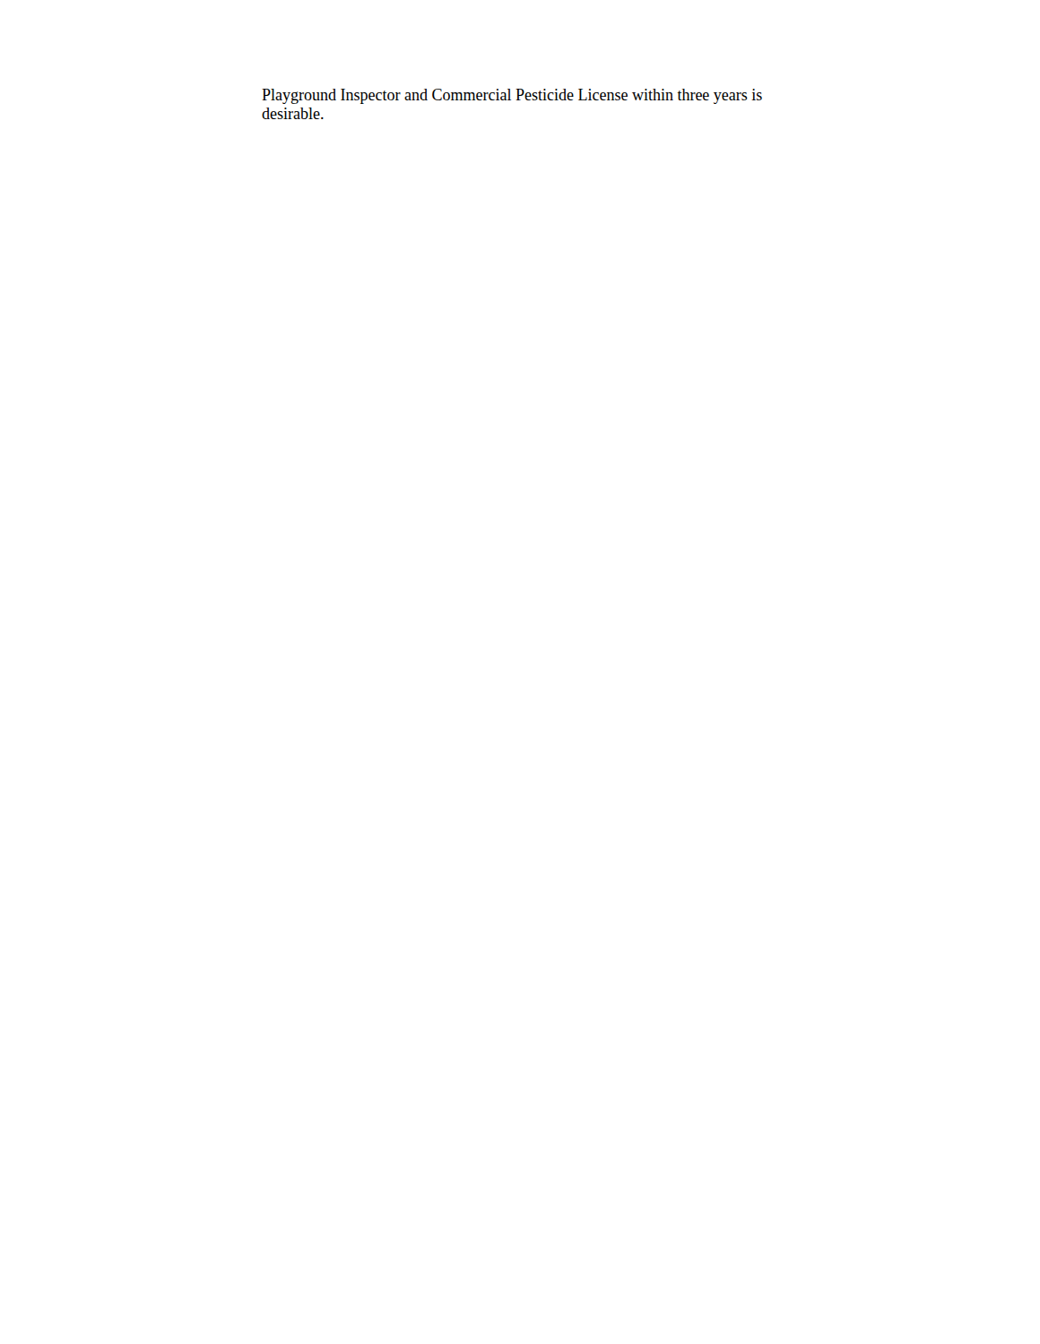Playground Inspector and Commercial Pesticide License within three years is desirable.